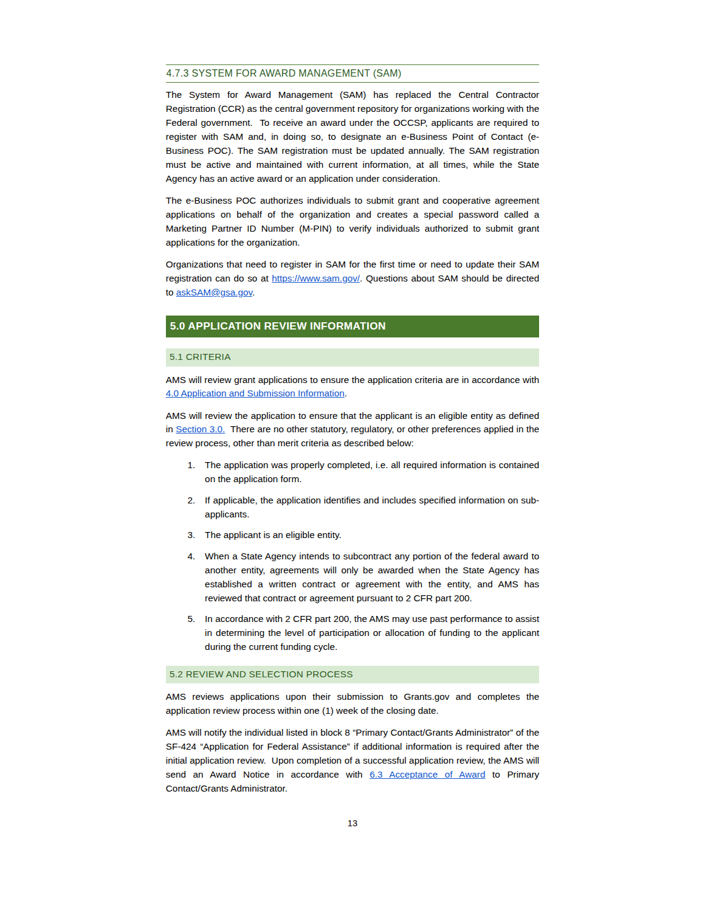4.7.3 SYSTEM FOR AWARD MANAGEMENT (SAM)
The System for Award Management (SAM) has replaced the Central Contractor Registration (CCR) as the central government repository for organizations working with the Federal government. To receive an award under the OCCSP, applicants are required to register with SAM and, in doing so, to designate an e-Business Point of Contact (e-Business POC). The SAM registration must be updated annually. The SAM registration must be active and maintained with current information, at all times, while the State Agency has an active award or an application under consideration.
The e-Business POC authorizes individuals to submit grant and cooperative agreement applications on behalf of the organization and creates a special password called a Marketing Partner ID Number (M-PIN) to verify individuals authorized to submit grant applications for the organization.
Organizations that need to register in SAM for the first time or need to update their SAM registration can do so at https://www.sam.gov/. Questions about SAM should be directed to askSAM@gsa.gov.
5.0 APPLICATION REVIEW INFORMATION
5.1 CRITERIA
AMS will review grant applications to ensure the application criteria are in accordance with 4.0 Application and Submission Information.
AMS will review the application to ensure that the applicant is an eligible entity as defined in Section 3.0. There are no other statutory, regulatory, or other preferences applied in the review process, other than merit criteria as described below:
The application was properly completed, i.e. all required information is contained on the application form.
If applicable, the application identifies and includes specified information on sub-applicants.
The applicant is an eligible entity.
When a State Agency intends to subcontract any portion of the federal award to another entity, agreements will only be awarded when the State Agency has established a written contract or agreement with the entity, and AMS has reviewed that contract or agreement pursuant to 2 CFR part 200.
In accordance with 2 CFR part 200, the AMS may use past performance to assist in determining the level of participation or allocation of funding to the applicant during the current funding cycle.
5.2 REVIEW AND SELECTION PROCESS
AMS reviews applications upon their submission to Grants.gov and completes the application review process within one (1) week of the closing date.
AMS will notify the individual listed in block 8 “Primary Contact/Grants Administrator” of the SF-424 “Application for Federal Assistance” if additional information is required after the initial application review. Upon completion of a successful application review, the AMS will send an Award Notice in accordance with 6.3 Acceptance of Award to Primary Contact/Grants Administrator.
13